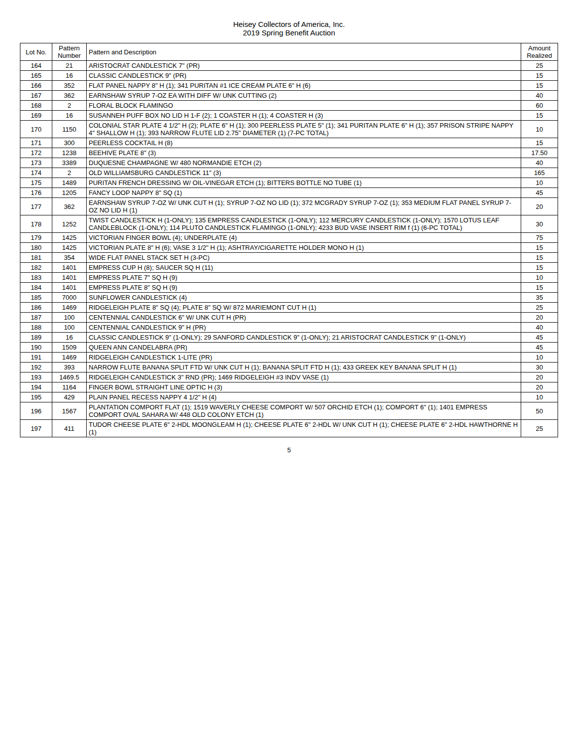Heisey Collectors of America, Inc.
2019 Spring Benefit Auction
| Lot No. | Pattern Number | Pattern and Description | Amount Realized |
| --- | --- | --- | --- |
| 164 | 21 | ARISTOCRAT CANDLESTICK 7" (PR) | 25 |
| 165 | 16 | CLASSIC CANDLESTICK 9" (PR) | 15 |
| 166 | 352 | FLAT PANEL NAPPY 8" H (1); 341 PURITAN #1 ICE CREAM PLATE 6" H (6) | 15 |
| 167 | 362 | EARNSHAW SYRUP 7-OZ EA WITH DIFF W/ UNK CUTTING (2) | 40 |
| 168 | 2 | FLORAL BLOCK FLAMINGO | 60 |
| 169 | 16 | SUSANNEH PUFF BOX NO LID H 1-F (2); 1 COASTER H (1); 4 COASTER H (3) | 15 |
| 170 | 1150 | COLONIAL STAR PLATE 4 1/2" H (2); PLATE 6" H (1); 300 PEERLESS PLATE 5" (1); 341 PURITAN PLATE 6" H (1); 357 PRISON STRIPE NAPPY 4" SHALLOW H (1); 393 NARROW FLUTE LID 2.75" DIAMETER (1) (7-PC TOTAL) | 10 |
| 171 | 300 | PEERLESS COCKTAIL H (8) | 15 |
| 172 | 1238 | BEEHIVE PLATE 8" (3) | 17.50 |
| 173 | 3389 | DUQUESNE CHAMPAGNE W/ 480 NORMANDIE ETCH (2) | 40 |
| 174 | 2 | OLD WILLIAMSBURG CANDLESTICK 11" (3) | 165 |
| 175 | 1489 | PURITAN FRENCH DRESSING W/ OIL-VINEGAR ETCH (1); BITTERS BOTTLE NO TUBE (1) | 10 |
| 176 | 1205 | FANCY LOOP NAPPY 8" SQ (1) | 45 |
| 177 | 362 | EARNSHAW SYRUP 7-OZ W/ UNK CUT H (1); SYRUP 7-OZ NO LID (1); 372 MCGRADY SYRUP 7-OZ (1); 353 MEDIUM FLAT PANEL SYRUP 7-OZ NO LID H (1) | 20 |
| 178 | 1252 | TWIST CANDLESTICK H (1-ONLY); 135 EMPRESS CANDLESTICK (1-ONLY); 112 MERCURY CANDLESTICK (1-ONLY); 1570 LOTUS LEAF CANDLEBLOCK (1-ONLY); 114 PLUTO CANDLESTICK FLAMINGO (1-ONLY); 4233 BUD VASE INSERT RIM f (1) (6-PC TOTAL) | 30 |
| 179 | 1425 | VICTORIAN FINGER BOWL (4); UNDERPLATE (4) | 75 |
| 180 | 1425 | VICTORIAN PLATE 8" H (6); VASE 3 1/2" H (1); ASHTRAY/CIGARETTE HOLDER MONO H (1) | 15 |
| 181 | 354 | WIDE FLAT PANEL STACK SET H (3-PC) | 15 |
| 182 | 1401 | EMPRESS CUP H (8); SAUCER SQ H (11) | 15 |
| 183 | 1401 | EMPRESS PLATE 7" SQ H (9) | 10 |
| 184 | 1401 | EMPRESS PLATE 8" SQ H (9) | 15 |
| 185 | 7000 | SUNFLOWER CANDLESTICK (4) | 35 |
| 186 | 1469 | RIDGELEIGH PLATE 8" SQ (4); PLATE 8" SQ W/ 872 MARIEMONT CUT H (1) | 25 |
| 187 | 100 | CENTENNIAL CANDLESTICK 6" W/ UNK CUT H (PR) | 20 |
| 188 | 100 | CENTENNIAL CANDLESTICK 9" H (PR) | 40 |
| 189 | 16 | CLASSIC CANDLESTICK 9" (1-ONLY); 29 SANFORD CANDLESTICK 9" (1-ONLY); 21 ARISTOCRAT CANDLESTICK 9" (1-ONLY) | 45 |
| 190 | 1509 | QUEEN ANN CANDELABRA (PR) | 45 |
| 191 | 1469 | RIDGELEIGH CANDLESTICK 1-LITE (PR) | 10 |
| 192 | 393 | NARROW FLUTE BANANA SPLIT FTD W/ UNK CUT H (1); BANANA SPLIT FTD H (1); 433 GREEK KEY BANANA SPLIT H (1) | 30 |
| 193 | 1469.5 | RIDGELEIGH CANDLESTICK 3" RND (PR); 1469 RIDGELEIGH #3 INDV VASE (1) | 20 |
| 194 | 1164 | FINGER BOWL STRAIGHT LINE OPTIC H (3) | 20 |
| 195 | 429 | PLAIN PANEL RECESS NAPPY 4 1/2" H (4) | 10 |
| 196 | 1567 | PLANTATION COMPORT FLAT (1); 1519 WAVERLY CHEESE COMPORT W/ 507 ORCHID ETCH (1); COMPORT 6" (1); 1401 EMPRESS COMPORT OVAL SAHARA W/ 448 OLD COLONY ETCH (1) | 50 |
| 197 | 411 | TUDOR CHEESE PLATE 6" 2-HDL MOONGLEAM H (1); CHEESE PLATE 6" 2-HDL W/ UNK CUT H (1); CHEESE PLATE 6" 2-HDL HAWTHORNE H (1) | 25 |
5